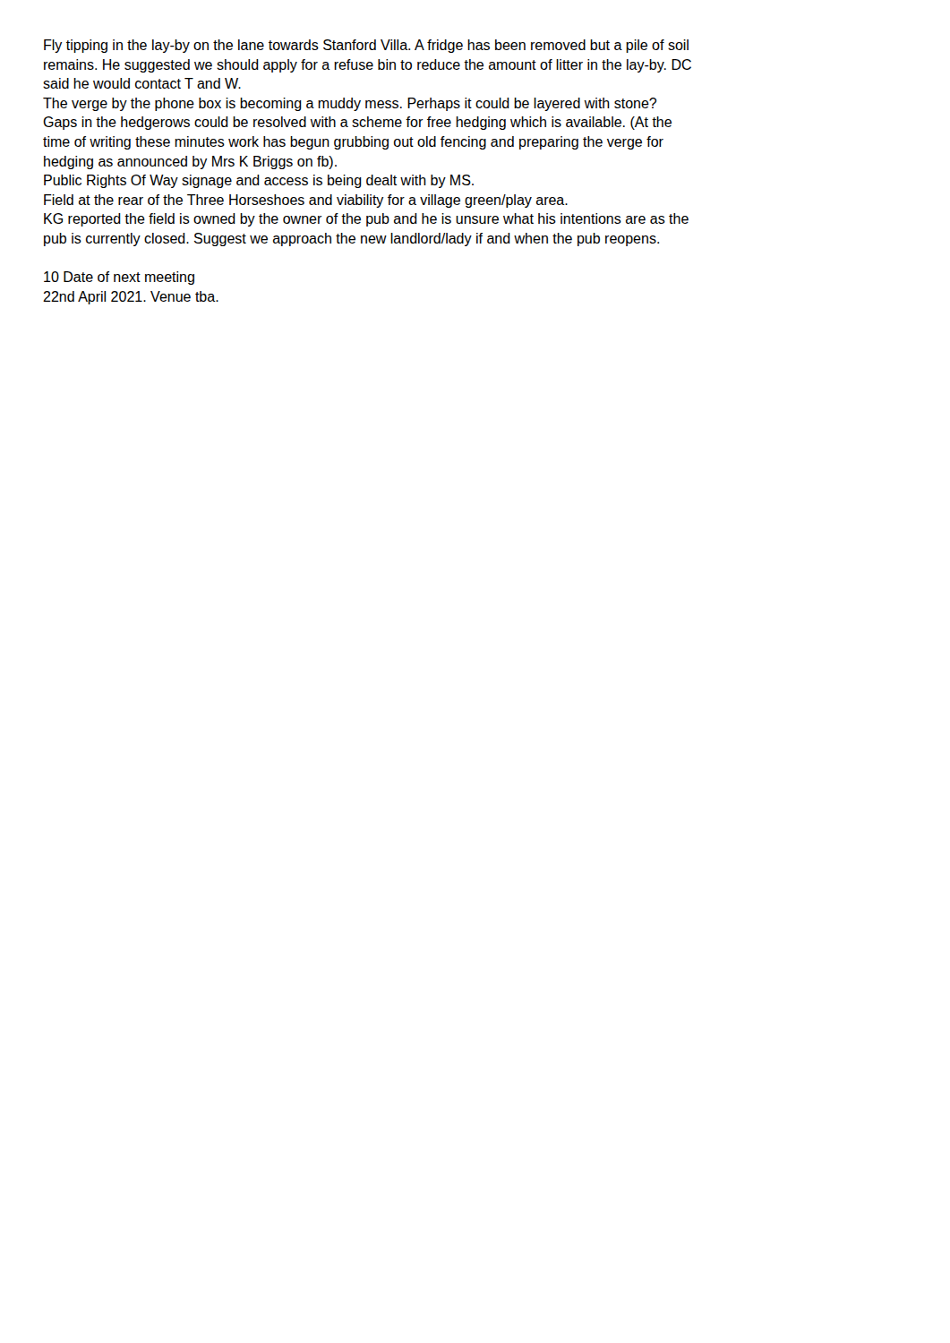Fly tipping in the lay-by on the lane towards Stanford Villa. A fridge has been removed but a pile of soil remains. He suggested we should apply for a refuse bin to reduce the amount of litter in the lay-by. DC said he would contact T and W.
The verge by the phone box is becoming a muddy mess. Perhaps it could be layered with stone?
Gaps in the hedgerows could be resolved with a scheme for free hedging which is available. (At the time of writing these minutes work has begun grubbing out old fencing and preparing the verge for hedging as announced by Mrs K Briggs on fb).
Public Rights Of Way signage and access is being dealt with by MS.
Field at the rear of the Three Horseshoes and viability for a village green/play area.
KG reported the field is owned by the owner of the pub and he is unsure what his intentions are as the pub is currently closed. Suggest we approach the new landlord/lady if and when the pub reopens.
10 Date of next meeting
22nd April 2021. Venue tba.